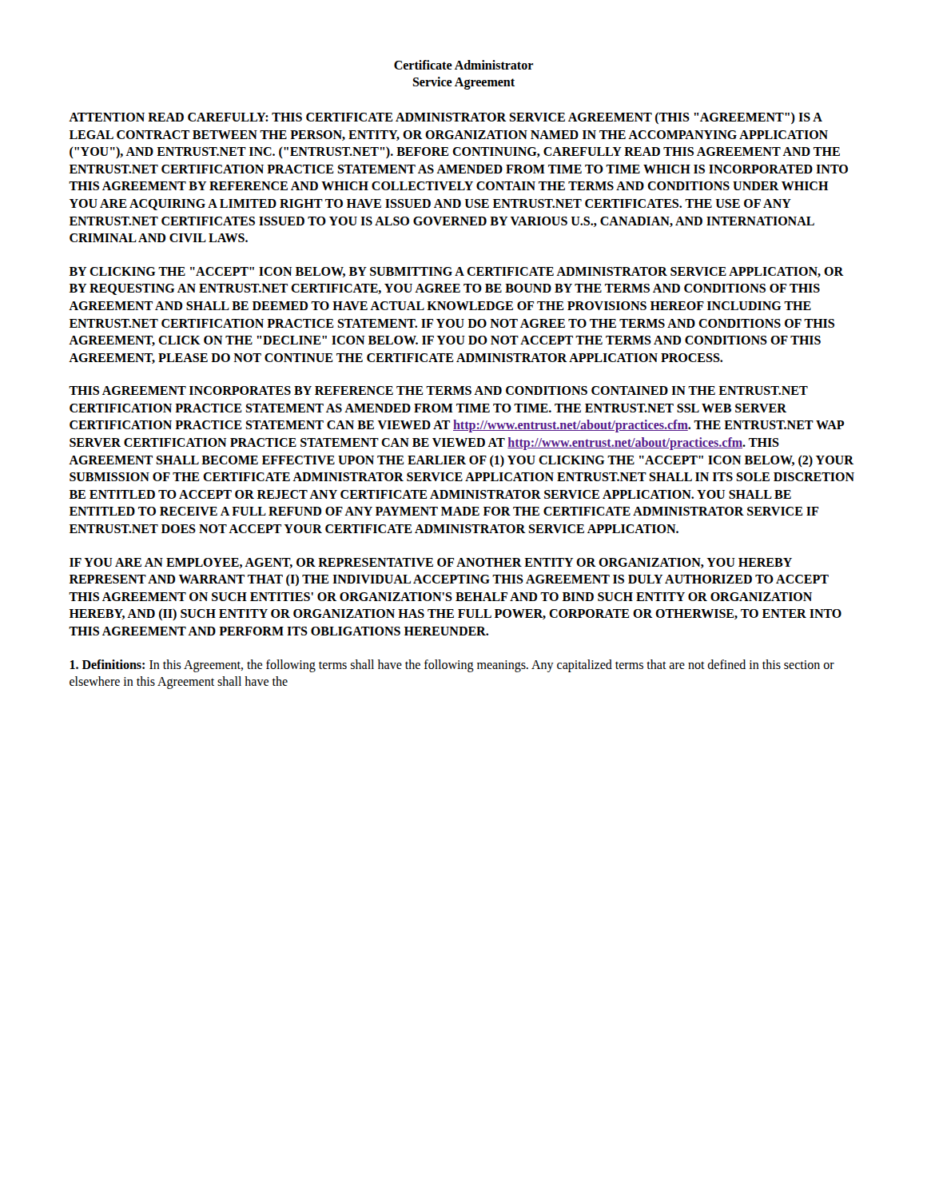Certificate Administrator
Service Agreement
ATTENTION READ CAREFULLY: THIS CERTIFICATE ADMINISTRATOR SERVICE AGREEMENT (THIS "AGREEMENT") IS A LEGAL CONTRACT BETWEEN THE PERSON, ENTITY, OR ORGANIZATION NAMED IN THE ACCOMPANYING APPLICATION ("YOU"), AND ENTRUST.NET INC. ("ENTRUST.NET"). BEFORE CONTINUING, CAREFULLY READ THIS AGREEMENT AND THE ENTRUST.NET CERTIFICATION PRACTICE STATEMENT AS AMENDED FROM TIME TO TIME WHICH IS INCORPORATED INTO THIS AGREEMENT BY REFERENCE AND WHICH COLLECTIVELY CONTAIN THE TERMS AND CONDITIONS UNDER WHICH YOU ARE ACQUIRING A LIMITED RIGHT TO HAVE ISSUED AND USE ENTRUST.NET CERTIFICATES. THE USE OF ANY ENTRUST.NET CERTIFICATES ISSUED TO YOU IS ALSO GOVERNED BY VARIOUS U.S., CANADIAN, AND INTERNATIONAL CRIMINAL AND CIVIL LAWS.
BY CLICKING THE "ACCEPT" ICON BELOW, BY SUBMITTING A CERTIFICATE ADMINISTRATOR SERVICE APPLICATION, OR BY REQUESTING AN ENTRUST.NET CERTIFICATE, YOU AGREE TO BE BOUND BY THE TERMS AND CONDITIONS OF THIS AGREEMENT AND SHALL BE DEEMED TO HAVE ACTUAL KNOWLEDGE OF THE PROVISIONS HEREOF INCLUDING THE ENTRUST.NET CERTIFICATION PRACTICE STATEMENT. IF YOU DO NOT AGREE TO THE TERMS AND CONDITIONS OF THIS AGREEMENT, CLICK ON THE "DECLINE" ICON BELOW. IF YOU DO NOT ACCEPT THE TERMS AND CONDITIONS OF THIS AGREEMENT, PLEASE DO NOT CONTINUE THE CERTIFICATE ADMINISTRATOR APPLICATION PROCESS.
THIS AGREEMENT INCORPORATES BY REFERENCE THE TERMS AND CONDITIONS CONTAINED IN THE ENTRUST.NET CERTIFICATION PRACTICE STATEMENT AS AMENDED FROM TIME TO TIME. THE ENTRUST.NET SSL WEB SERVER CERTIFICATION PRACTICE STATEMENT CAN BE VIEWED AT http://www.entrust.net/about/practices.cfm. THE ENTRUST.NET WAP SERVER CERTIFICATION PRACTICE STATEMENT CAN BE VIEWED AT http://www.entrust.net/about/practices.cfm. THIS AGREEMENT SHALL BECOME EFFECTIVE UPON THE EARLIER OF (1) YOU CLICKING THE "ACCEPT" ICON BELOW, (2) YOUR SUBMISSION OF THE CERTIFICATE ADMINISTRATOR SERVICE APPLICATION ENTRUST.NET SHALL IN ITS SOLE DISCRETION BE ENTITLED TO ACCEPT OR REJECT ANY CERTIFICATE ADMINISTRATOR SERVICE APPLICATION. YOU SHALL BE ENTITLED TO RECEIVE A FULL REFUND OF ANY PAYMENT MADE FOR THE CERTIFICATE ADMINISTRATOR SERVICE IF ENTRUST.NET DOES NOT ACCEPT YOUR CERTIFICATE ADMINISTRATOR SERVICE APPLICATION.
IF YOU ARE AN EMPLOYEE, AGENT, OR REPRESENTATIVE OF ANOTHER ENTITY OR ORGANIZATION, YOU HEREBY REPRESENT AND WARRANT THAT (I) THE INDIVIDUAL ACCEPTING THIS AGREEMENT IS DULY AUTHORIZED TO ACCEPT THIS AGREEMENT ON SUCH ENTITIES' OR ORGANIZATION'S BEHALF AND TO BIND SUCH ENTITY OR ORGANIZATION HEREBY, AND (II) SUCH ENTITY OR ORGANIZATION HAS THE FULL POWER, CORPORATE OR OTHERWISE, TO ENTER INTO THIS AGREEMENT AND PERFORM ITS OBLIGATIONS HEREUNDER.
1. Definitions: In this Agreement, the following terms shall have the following meanings. Any capitalized terms that are not defined in this section or elsewhere in this Agreement shall have the